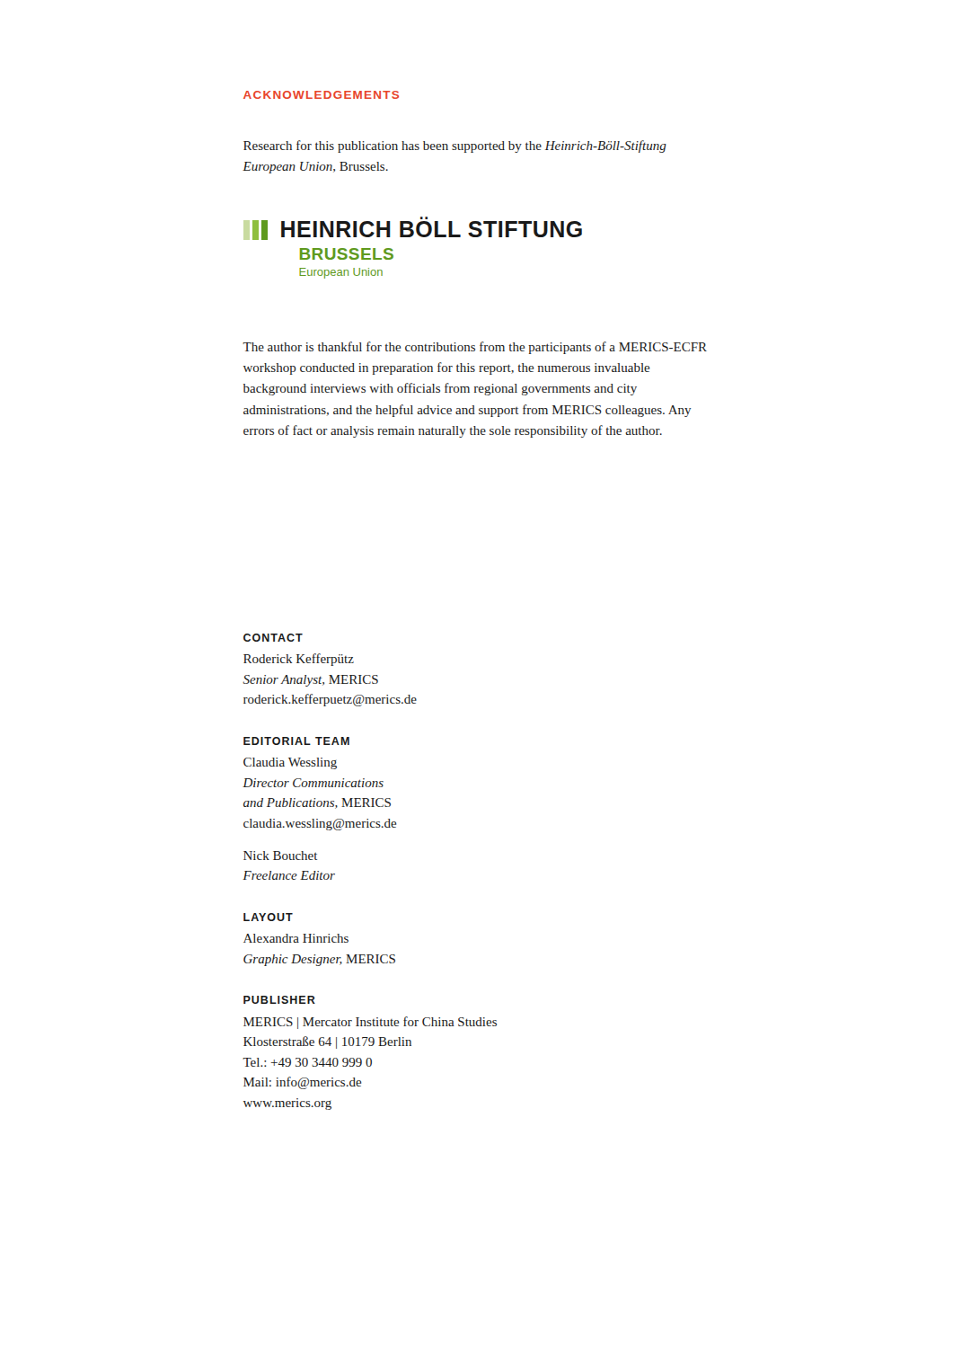Acknowledgements
Research for this publication has been supported by the Heinrich-Böll-Stiftung European Union, Brussels.
HEINRICH BÖLL STIFTUNG
BRUSSELS
European Union
The author is thankful for the contributions from the participants of a MERICS-ECFR workshop conducted in preparation for this report, the numerous invaluable background interviews with officials from regional governments and city administrations, and the helpful advice and support from MERICS colleagues. Any errors of fact or analysis remain naturally the sole responsibility of the author.
Contact
Roderick Kefferpütz
Senior Analyst, MERICS
roderick.kefferpuetz@merics.de
Editorial team
Claudia Wessling
Director Communications
and Publications, MERICS
claudia.wessling@merics.de
Nick Bouchet
Freelance Editor
Layout
Alexandra Hinrichs
Graphic Designer, MERICS
Publisher
MERICS | Mercator Institute for China Studies
Klosterstraße 64 | 10179 Berlin
Tel.: +49 30 3440 999 0
Mail: info@merics.de
www.merics.org